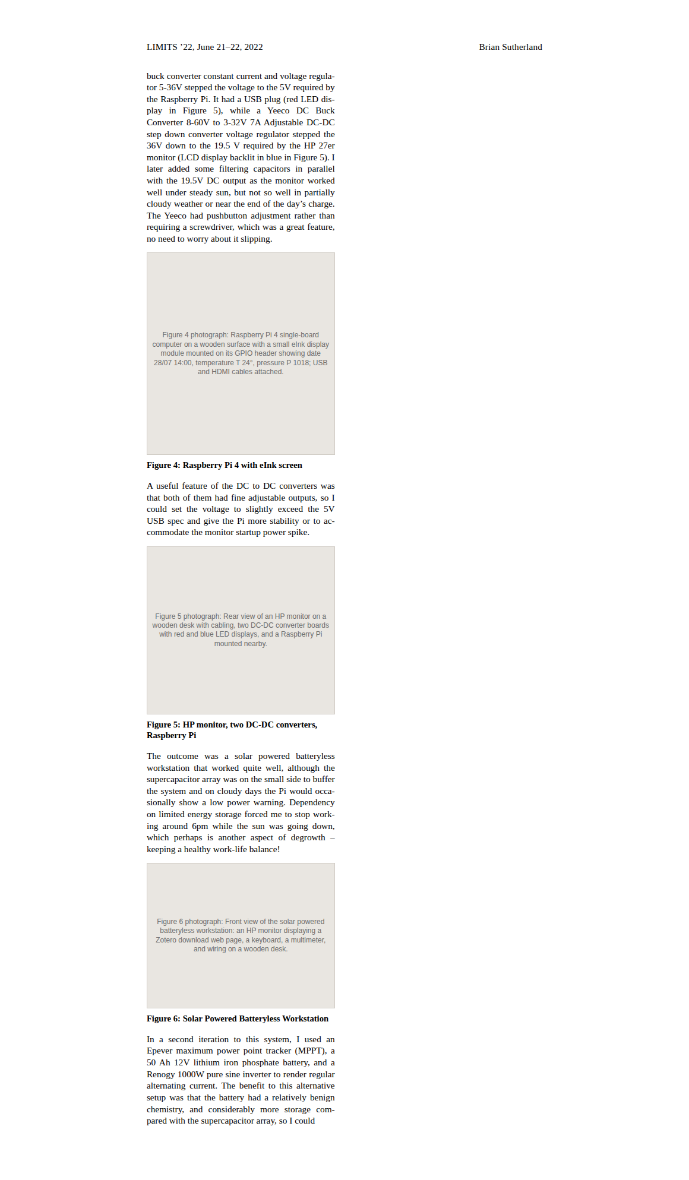LIMITS ’22, June 21–22, 2022
Brian Sutherland
buck converter constant current and voltage regulator 5-36V stepped the voltage to the 5V required by the Raspberry Pi. It had a USB plug (red LED display in Figure 5), while a Yeeco DC Buck Converter 8-60V to 3-32V 7A Adjustable DC-DC step down converter voltage regulator stepped the 36V down to the 19.5 V required by the HP 27er monitor (LCD display backlit in blue in Figure 5). I later added some filtering capacitors in parallel with the 19.5V DC output as the monitor worked well under steady sun, but not so well in partially cloudy weather or near the end of the day’s charge. The Yeeco had pushbutton adjustment rather than requiring a screwdriver, which was a great feature, no need to worry about it slipping.
Figure 4 photograph: Raspberry Pi 4 single-board computer on a wooden surface with a small eInk display module mounted on its GPIO header showing date 28/07 14:00, temperature T 24°, pressure P 1018; USB and HDMI cables attached.
Figure 4: Raspberry Pi 4 with eInk screen
A useful feature of the DC to DC converters was that both of them had fine adjustable outputs, so I could set the voltage to slightly exceed the 5V USB spec and give the Pi more stability or to accommodate the monitor startup power spike.
Figure 5 photograph: Rear view of an HP monitor on a wooden desk with cabling, two DC-DC converter boards with red and blue LED displays, and a Raspberry Pi mounted nearby.
Figure 5: HP monitor, two DC-DC converters, Raspberry Pi
The outcome was a solar powered batteryless workstation that worked quite well, although the supercapacitor array was on the small side to buffer the system and on cloudy days the Pi would occasionally show a low power warning. Dependency on limited energy storage forced me to stop working around 6pm while the sun was going down, which perhaps is another aspect of degrowth – keeping a healthy work-life balance!
Figure 6 photograph: Front view of the solar powered batteryless workstation: an HP monitor displaying a Zotero download web page, a keyboard, a multimeter, and wiring on a wooden desk.
Figure 6: Solar Powered Batteryless Workstation
In a second iteration to this system, I used an Epever maximum power point tracker (MPPT), a 50 Ah 12V lithium iron phosphate battery, and a Renogy 1000W pure sine inverter to render regular alternating current. The benefit to this alternative setup was that the battery had a relatively benign chemistry, and considerably more storage compared with the supercapacitor array, so I could